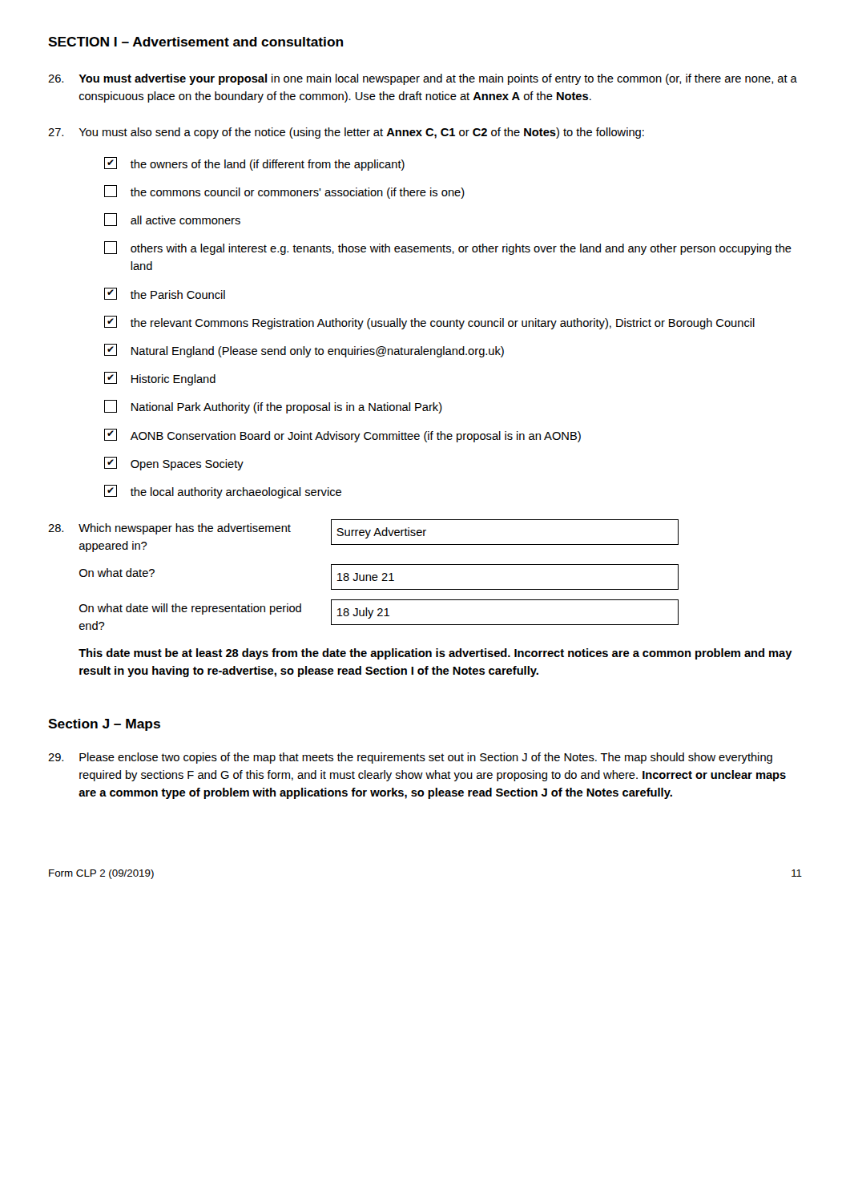SECTION I – Advertisement and consultation
26. You must advertise your proposal in one main local newspaper and at the main points of entry to the common (or, if there are none, at a conspicuous place on the boundary of the common). Use the draft notice at Annex A of the Notes.
27. You must also send a copy of the notice (using the letter at Annex C, C1 or C2 of the Notes) to the following:
the owners of the land (if different from the applicant)
the commons council or commoners' association (if there is one)
all active commoners
others with a legal interest e.g. tenants, those with easements, or other rights over the land and any other person occupying the land
the Parish Council
the relevant Commons Registration Authority (usually the county council or unitary authority), District or Borough Council
Natural England (Please send only to enquiries@naturalengland.org.uk)
Historic England
National Park Authority (if the proposal is in a National Park)
AONB Conservation Board or Joint Advisory Committee (if the proposal is in an AONB)
Open Spaces Society
the local authority archaeological service
28.
Which newspaper has the advertisement appeared in?
Surrey Advertiser
On what date?
18 June 21
On what date will the representation period end?
18 July 21
This date must be at least 28 days from the date the application is advertised. Incorrect notices are a common problem and may result in you having to re-advertise, so please read Section I of the Notes carefully.
Section J – Maps
29. Please enclose two copies of the map that meets the requirements set out in Section J of the Notes. The map should show everything required by sections F and G of this form, and it must clearly show what you are proposing to do and where. Incorrect or unclear maps are a common type of problem with applications for works, so please read Section J of the Notes carefully.
Form CLP 2 (09/2019) 11